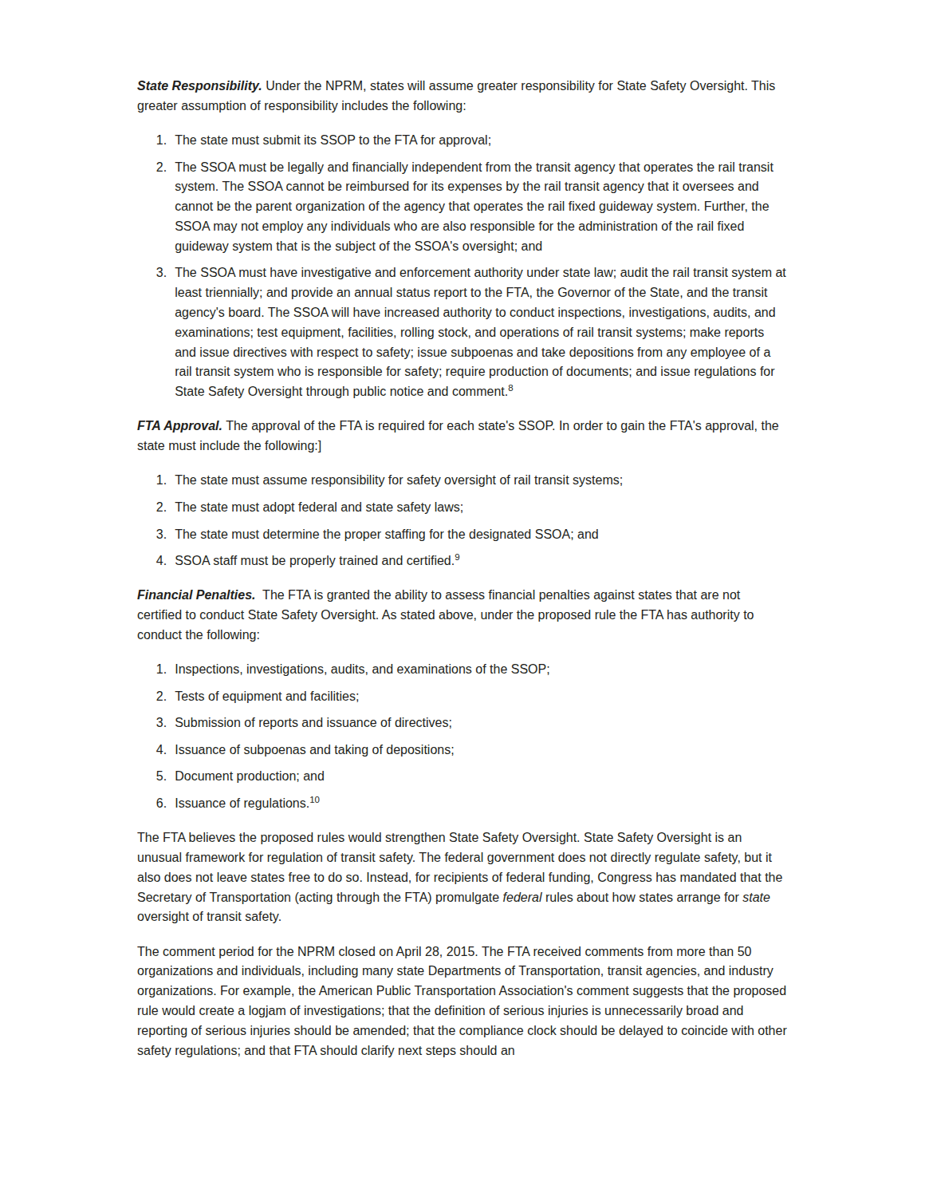State Responsibility. Under the NPRM, states will assume greater responsibility for State Safety Oversight. This greater assumption of responsibility includes the following:
The state must submit its SSOP to the FTA for approval;
The SSOA must be legally and financially independent from the transit agency that operates the rail transit system. The SSOA cannot be reimbursed for its expenses by the rail transit agency that it oversees and cannot be the parent organization of the agency that operates the rail fixed guideway system. Further, the SSOA may not employ any individuals who are also responsible for the administration of the rail fixed guideway system that is the subject of the SSOA's oversight; and
The SSOA must have investigative and enforcement authority under state law; audit the rail transit system at least triennially; and provide an annual status report to the FTA, the Governor of the State, and the transit agency's board. The SSOA will have increased authority to conduct inspections, investigations, audits, and examinations; test equipment, facilities, rolling stock, and operations of rail transit systems; make reports and issue directives with respect to safety; issue subpoenas and take depositions from any employee of a rail transit system who is responsible for safety; require production of documents; and issue regulations for State Safety Oversight through public notice and comment.8
FTA Approval. The approval of the FTA is required for each state's SSOP. In order to gain the FTA's approval, the state must include the following:]
The state must assume responsibility for safety oversight of rail transit systems;
The state must adopt federal and state safety laws;
The state must determine the proper staffing for the designated SSOA; and
SSOA staff must be properly trained and certified.9
Financial Penalties. The FTA is granted the ability to assess financial penalties against states that are not certified to conduct State Safety Oversight. As stated above, under the proposed rule the FTA has authority to conduct the following:
Inspections, investigations, audits, and examinations of the SSOP;
Tests of equipment and facilities;
Submission of reports and issuance of directives;
Issuance of subpoenas and taking of depositions;
Document production; and
Issuance of regulations.10
The FTA believes the proposed rules would strengthen State Safety Oversight. State Safety Oversight is an unusual framework for regulation of transit safety. The federal government does not directly regulate safety, but it also does not leave states free to do so. Instead, for recipients of federal funding, Congress has mandated that the Secretary of Transportation (acting through the FTA) promulgate federal rules about how states arrange for state oversight of transit safety.
The comment period for the NPRM closed on April 28, 2015. The FTA received comments from more than 50 organizations and individuals, including many state Departments of Transportation, transit agencies, and industry organizations. For example, the American Public Transportation Association's comment suggests that the proposed rule would create a logjam of investigations; that the definition of serious injuries is unnecessarily broad and reporting of serious injuries should be amended; that the compliance clock should be delayed to coincide with other safety regulations; and that FTA should clarify next steps should an